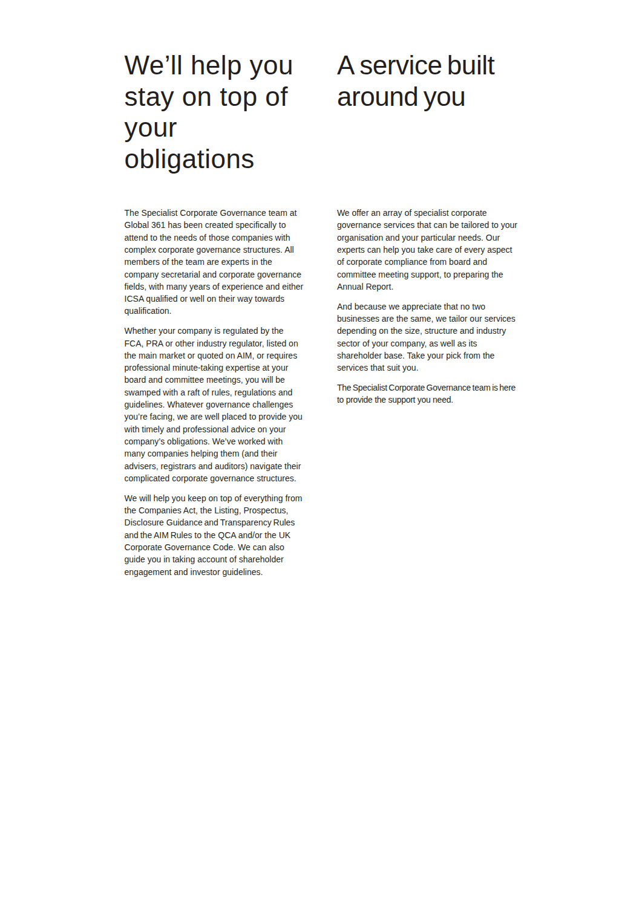We’ll help you stay on top of your obligations
A service built around you
The Specialist Corporate Governance team at Global 361 has been created specifically to attend to the needs of those companies with complex corporate governance structures. All members of the team are experts in the company secretarial and corporate governance fields, with many years of experience and either ICSA qualified or well on their way towards qualification.
Whether your company is regulated by the FCA, PRA or other industry regulator, listed on the main market or quoted on AIM, or requires professional minute-taking expertise at your board and committee meetings, you will be swamped with a raft of rules, regulations and guidelines. Whatever governance challenges you’re facing, we are well placed to provide you with timely and professional advice on your company’s obligations. We’ve worked with many companies helping them (and their advisers, registrars and auditors) navigate their complicated corporate governance structures.
We will help you keep on top of everything from the Companies Act, the Listing, Prospectus, Disclosure Guidance and Transparency Rules and the AIM Rules to the QCA and/or the UK Corporate Governance Code. We can also guide you in taking account of shareholder engagement and investor guidelines.
We offer an array of specialist corporate governance services that can be tailored to your organisation and your particular needs. Our experts can help you take care of every aspect of corporate compliance from board and committee meeting support, to preparing the Annual Report.
And because we appreciate that no two businesses are the same, we tailor our services depending on the size, structure and industry sector of your company, as well as its shareholder base. Take your pick from the services that suit you.
The Specialist Corporate Governance team is here to provide the support you need.